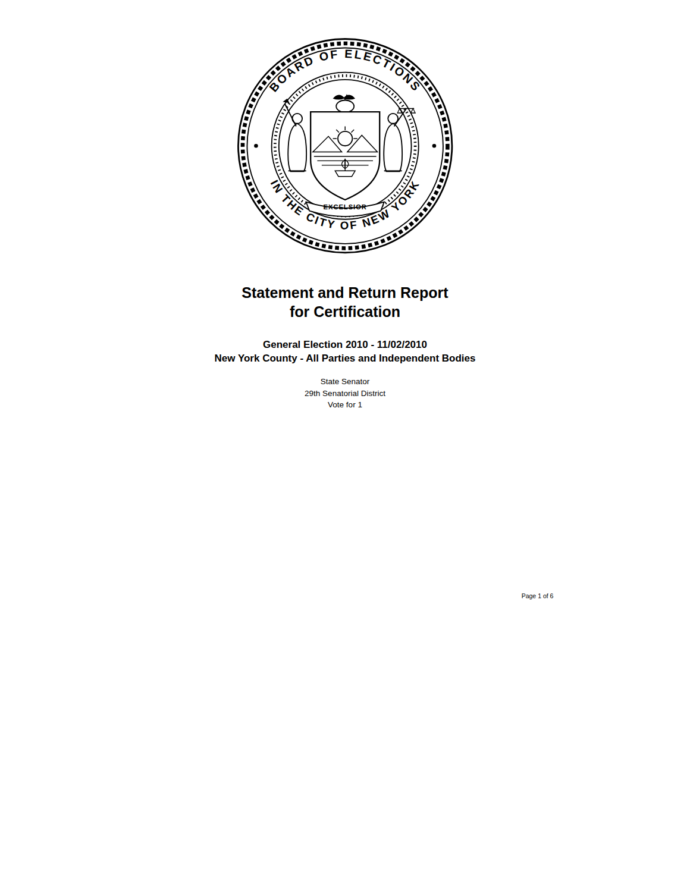BOARD OF ELECTIONS IN THE CITY OF NEW YORK EXCELSIOR
Statement and Return Report
for Certification
General Election 2010 - 11/02/2010
New York County - All Parties and Independent Bodies
State Senator
29th Senatorial District
Vote for 1
Page 1 of 6